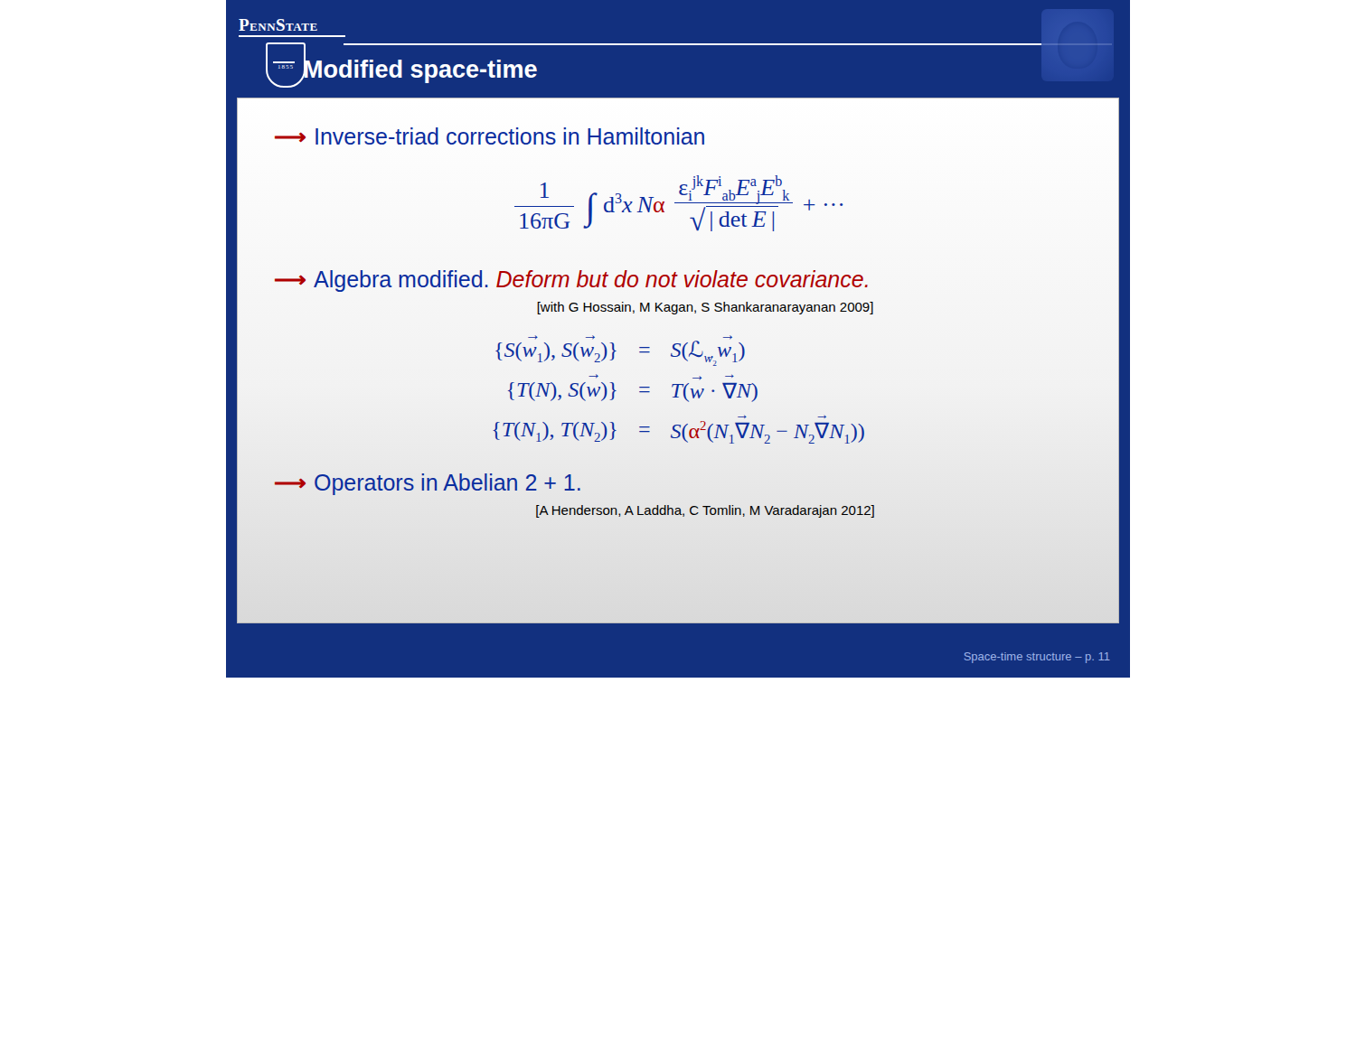PennState
Modified space-time
⟶Inverse-triad corrections in Hamiltonian
1 16πG ∫ d3x Nα εijkFiabEajEbk √| det E | + ···
⟶Algebra modified. Deform but do not violate covariance.
[with G Hossain, M Kagan, S Shankaranarayanan 2009]
| { S ( w 1 ), S ( w 2 )} | = | S (ℒ w 2 w 1 ) |
| { T ( N ), S ( w )} | = | T ( w · ∇ N ) |
| { T ( N 1 ), T ( N 2 )} | = | S ( α 2 ( N 1 ∇ N 2 − N 2 ∇ N 1 )) |
⟶Operators in Abelian 2 + 1.
[A Henderson, A Laddha, C Tomlin, M Varadarajan 2012]
Space-time structure – p. 11